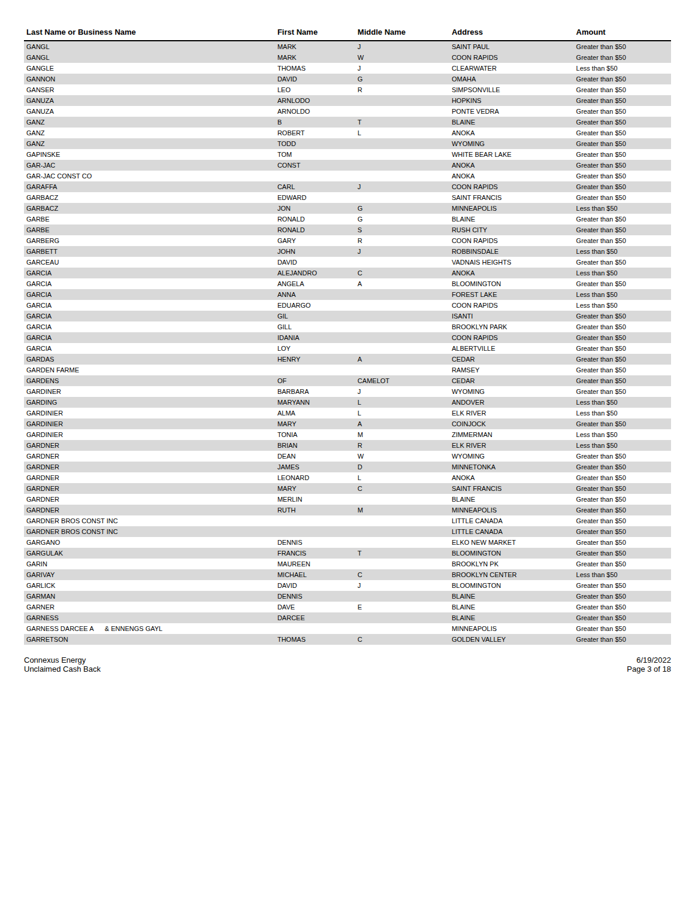| Last Name or Business Name | First Name | Middle Name | Address | Amount |
| --- | --- | --- | --- | --- |
| GANGL | MARK | J | SAINT PAUL | Greater than $50 |
| GANGL | MARK | W | COON RAPIDS | Greater than $50 |
| GANGLE | THOMAS | J | CLEARWATER | Less than $50 |
| GANNON | DAVID | G | OMAHA | Greater than $50 |
| GANSER | LEO | R | SIMPSONVILLE | Greater than $50 |
| GANUZA | ARNLODO | | HOPKINS | Greater than $50 |
| GANUZA | ARNOLDO | | PONTE VEDRA | Greater than $50 |
| GANZ | B | T | BLAINE | Greater than $50 |
| GANZ | ROBERT | L | ANOKA | Greater than $50 |
| GANZ | TODD | | WYOMING | Greater than $50 |
| GAPINSKE | TOM | | WHITE BEAR LAKE | Greater than $50 |
| GAR-JAC | CONST | | ANOKA | Greater than $50 |
| GAR-JAC CONST CO | | | ANOKA | Greater than $50 |
| GARAFFA | CARL | J | COON RAPIDS | Greater than $50 |
| GARBACZ | EDWARD | | SAINT FRANCIS | Greater than $50 |
| GARBACZ | JON | G | MINNEAPOLIS | Less than $50 |
| GARBE | RONALD | G | BLAINE | Greater than $50 |
| GARBE | RONALD | S | RUSH CITY | Greater than $50 |
| GARBERG | GARY | R | COON RAPIDS | Greater than $50 |
| GARBETT | JOHN | J | ROBBINSDALE | Less than $50 |
| GARCEAU | DAVID | | VADNAIS HEIGHTS | Greater than $50 |
| GARCIA | ALEJANDRO | C | ANOKA | Less than $50 |
| GARCIA | ANGELA | A | BLOOMINGTON | Greater than $50 |
| GARCIA | ANNA | | FOREST LAKE | Less than $50 |
| GARCIA | EDUARGO | | COON RAPIDS | Less than $50 |
| GARCIA | GIL | | ISANTI | Greater than $50 |
| GARCIA | GILL | | BROOKLYN PARK | Greater than $50 |
| GARCIA | IDANIA | | COON RAPIDS | Greater than $50 |
| GARCIA | LOY | | ALBERTVILLE | Greater than $50 |
| GARDAS | HENRY | A | CEDAR | Greater than $50 |
| GARDEN FARME | | | RAMSEY | Greater than $50 |
| GARDENS | OF | CAMELOT | CEDAR | Greater than $50 |
| GARDINER | BARBARA | J | WYOMING | Greater than $50 |
| GARDING | MARYANN | L | ANDOVER | Less than $50 |
| GARDINIER | ALMA | L | ELK RIVER | Less than $50 |
| GARDINIER | MARY | A | COINJOCK | Greater than $50 |
| GARDINIER | TONIA | M | ZIMMERMAN | Less than $50 |
| GARDNER | BRIAN | R | ELK RIVER | Less than $50 |
| GARDNER | DEAN | W | WYOMING | Greater than $50 |
| GARDNER | JAMES | D | MINNETONKA | Greater than $50 |
| GARDNER | LEONARD | L | ANOKA | Greater than $50 |
| GARDNER | MARY | C | SAINT FRANCIS | Greater than $50 |
| GARDNER | MERLIN | | BLAINE | Greater than $50 |
| GARDNER | RUTH | M | MINNEAPOLIS | Greater than $50 |
| GARDNER BROS CONST INC | | | LITTLE CANADA | Greater than $50 |
| GARDNER BROS CONST INC | | | LITTLE CANADA | Greater than $50 |
| GARGANO | DENNIS | | ELKO NEW MARKET | Greater than $50 |
| GARGULAK | FRANCIS | T | BLOOMINGTON | Greater than $50 |
| GARIN | MAUREEN | | BROOKLYN PK | Greater than $50 |
| GARIVAY | MICHAEL | C | BROOKLYN CENTER | Less than $50 |
| GARLICK | DAVID | J | BLOOMINGTON | Greater than $50 |
| GARMAN | DENNIS | | BLAINE | Greater than $50 |
| GARNER | DAVE | E | BLAINE | Greater than $50 |
| GARNESS | DARCEE | | BLAINE | Greater than $50 |
| GARNESS DARCEE A & ENNENGS GAYL | | | MINNEAPOLIS | Greater than $50 |
| GARRETSON | THOMAS | C | GOLDEN VALLEY | Greater than $50 |
Connexus Energy
Unclaimed Cash Back
6/19/2022
Page 3 of 18